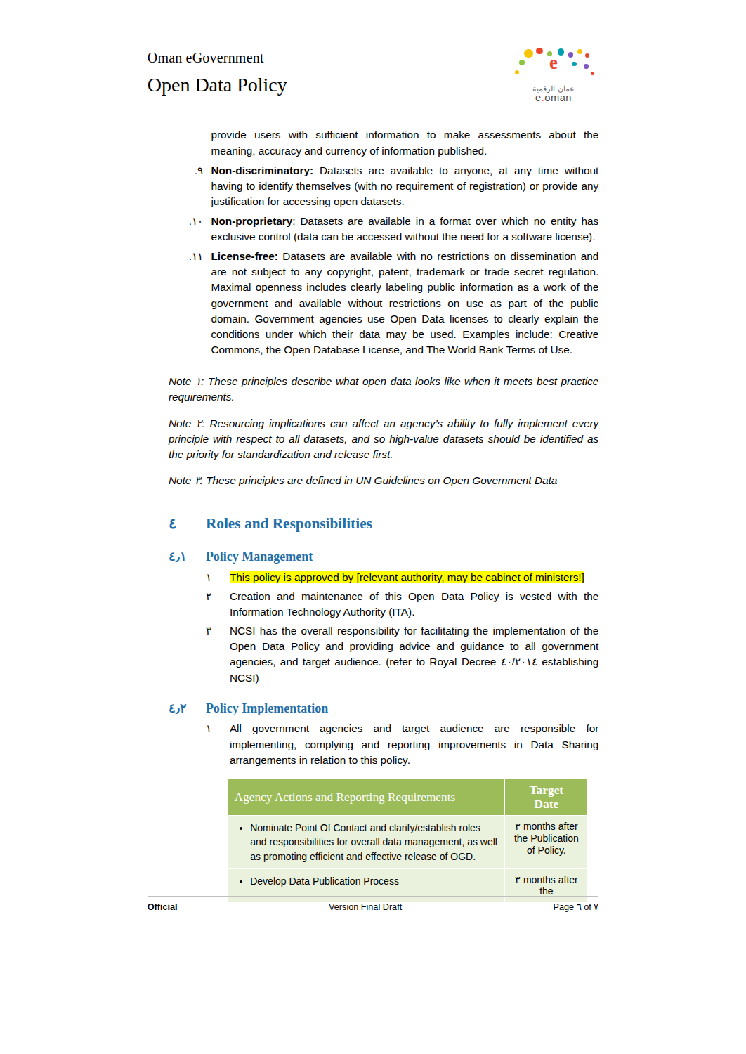Oman eGovernment
Open Data Policy
e
عمان الرقمية
e. oman
provide users with sufficient information to make assessments about the meaning, accuracy and currency of information published.
٩. Non-discriminatory: Datasets are available to anyone, at any time without having to identify themselves (with no requirement of registration) or provide any justification for accessing open datasets.
١٠. Non-proprietary: Datasets are available in a format over which no entity has exclusive control (data can be accessed without the need for a software license).
١١. License-free: Datasets are available with no restrictions on dissemination and are not subject to any copyright, patent, trademark or trade secret regulation. Maximal openness includes clearly labeling public information as a work of the government and available without restrictions on use as part of the public domain. Government agencies use Open Data licenses to clearly explain the conditions under which their data may be used. Examples include: Creative Commons, the Open Database License, and The World Bank Terms of Use.
Note ١: These principles describe what open data looks like when it meets best practice requirements.
Note ٢: Resourcing implications can affect an agency’s ability to fully implement every principle with respect to all datasets, and so high-value datasets should be identified as the priority for standardization and release first.
Note ٣: These principles are defined in UN Guidelines on Open Government Data
٤ Roles and Responsibilities
٤٫١ Policy Management
١ This policy is approved by [relevant authority, may be cabinet of ministers!]
٢ Creation and maintenance of this Open Data Policy is vested with the Information Technology Authority (ITA).
٣ NCSI has the overall responsibility for facilitating the implementation of the Open Data Policy and providing advice and guidance to all government agencies, and target audience. (refer to Royal Decree ٤٠/٢٠١٤ establishing NCSI)
٤٫٢ Policy Implementation
١ All government agencies and target audience are responsible for implementing, complying and reporting improvements in Data Sharing arrangements in relation to this policy.
| Agency Actions and Reporting Requirements | Target Date |
| --- | --- |
| Nominate Point Of Contact and clarify/establish roles and responsibilities for overall data management, as well as promoting efficient and effective release of OGD. | ٣ months after the Publication of Policy. |
| Develop Data Publication Process | ٣ months after the |
Official
Version Final Draft
Page ٦ of ٧